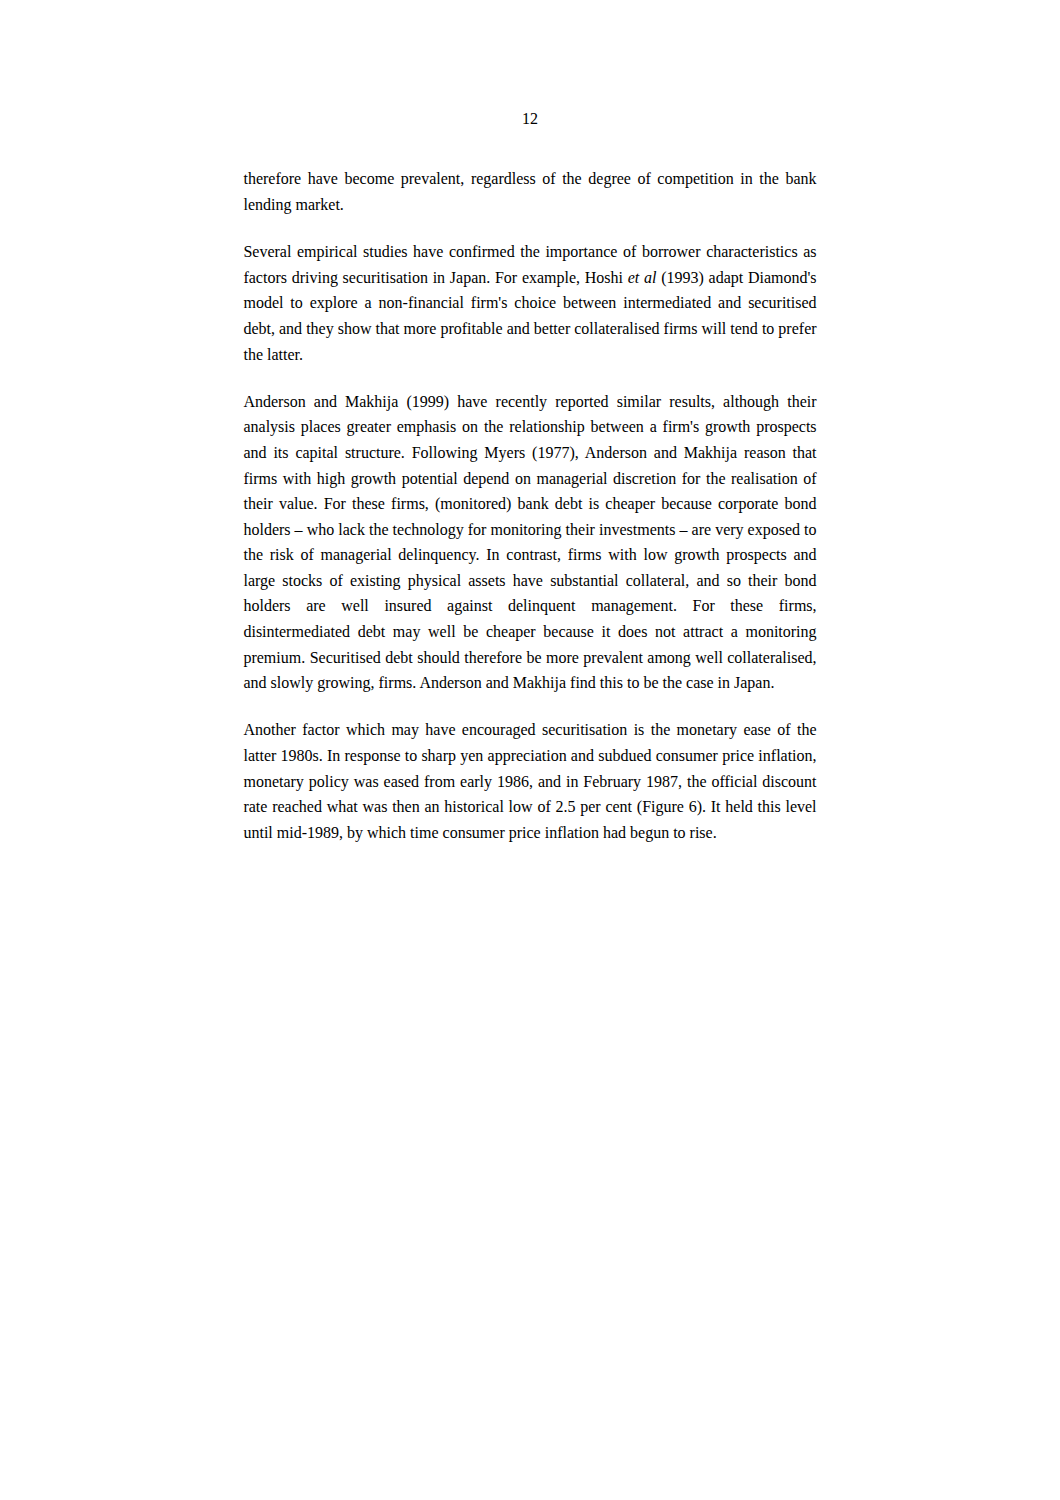12
therefore have become prevalent, regardless of the degree of competition in the bank lending market.
Several empirical studies have confirmed the importance of borrower characteristics as factors driving securitisation in Japan. For example, Hoshi et al (1993) adapt Diamond's model to explore a non-financial firm's choice between intermediated and securitised debt, and they show that more profitable and better collateralised firms will tend to prefer the latter.
Anderson and Makhija (1999) have recently reported similar results, although their analysis places greater emphasis on the relationship between a firm's growth prospects and its capital structure. Following Myers (1977), Anderson and Makhija reason that firms with high growth potential depend on managerial discretion for the realisation of their value. For these firms, (monitored) bank debt is cheaper because corporate bond holders – who lack the technology for monitoring their investments – are very exposed to the risk of managerial delinquency. In contrast, firms with low growth prospects and large stocks of existing physical assets have substantial collateral, and so their bond holders are well insured against delinquent management. For these firms, disintermediated debt may well be cheaper because it does not attract a monitoring premium. Securitised debt should therefore be more prevalent among well collateralised, and slowly growing, firms. Anderson and Makhija find this to be the case in Japan.
Another factor which may have encouraged securitisation is the monetary ease of the latter 1980s. In response to sharp yen appreciation and subdued consumer price inflation, monetary policy was eased from early 1986, and in February 1987, the official discount rate reached what was then an historical low of 2.5 per cent (Figure 6). It held this level until mid-1989, by which time consumer price inflation had begun to rise.